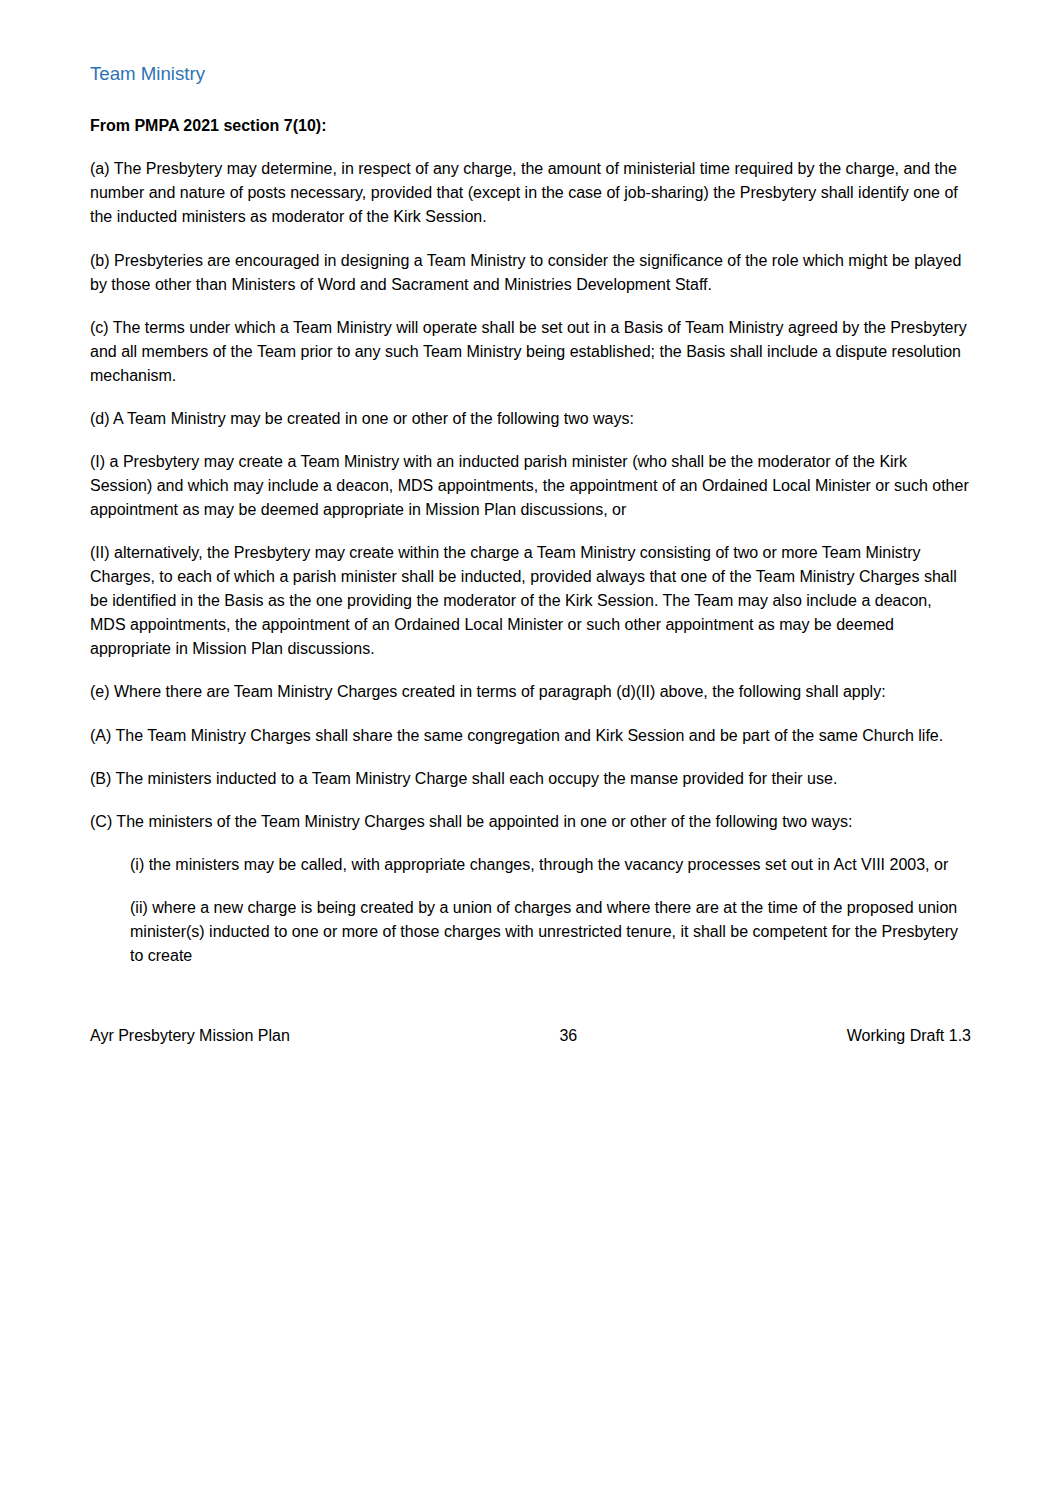Team Ministry
From PMPA 2021 section 7(10):
(a) The Presbytery may determine, in respect of any charge, the amount of ministerial time required by the charge, and the number and nature of posts necessary, provided that (except in the case of job-sharing) the Presbytery shall identify one of the inducted ministers as moderator of the Kirk Session.
(b) Presbyteries are encouraged in designing a Team Ministry to consider the significance of the role which might be played by those other than Ministers of Word and Sacrament and Ministries Development Staff.
(c) The terms under which a Team Ministry will operate shall be set out in a Basis of Team Ministry agreed by the Presbytery and all members of the Team prior to any such Team Ministry being established; the Basis shall include a dispute resolution mechanism.
(d) A Team Ministry may be created in one or other of the following two ways:
(I) a Presbytery may create a Team Ministry with an inducted parish minister (who shall be the moderator of the Kirk Session) and which may include a deacon, MDS appointments, the appointment of an Ordained Local Minister or such other appointment as may be deemed appropriate in Mission Plan discussions, or
(II) alternatively, the Presbytery may create within the charge a Team Ministry consisting of two or more Team Ministry Charges, to each of which a parish minister shall be inducted, provided always that one of the Team Ministry Charges shall be identified in the Basis as the one providing the moderator of the Kirk Session. The Team may also include a deacon, MDS appointments, the appointment of an Ordained Local Minister or such other appointment as may be deemed appropriate in Mission Plan discussions.
(e) Where there are Team Ministry Charges created in terms of paragraph (d)(II) above, the following shall apply:
(A) The Team Ministry Charges shall share the same congregation and Kirk Session and be part of the same Church life.
(B) The ministers inducted to a Team Ministry Charge shall each occupy the manse provided for their use.
(C) The ministers of the Team Ministry Charges shall be appointed in one or other of the following two ways:
(i) the ministers may be called, with appropriate changes, through the vacancy processes set out in Act VIII 2003, or
(ii) where a new charge is being created by a union of charges and where there are at the time of the proposed union minister(s) inducted to one or more of those charges with unrestricted tenure, it shall be competent for the Presbytery to create
Ayr Presbytery Mission Plan 36 Working Draft 1.3